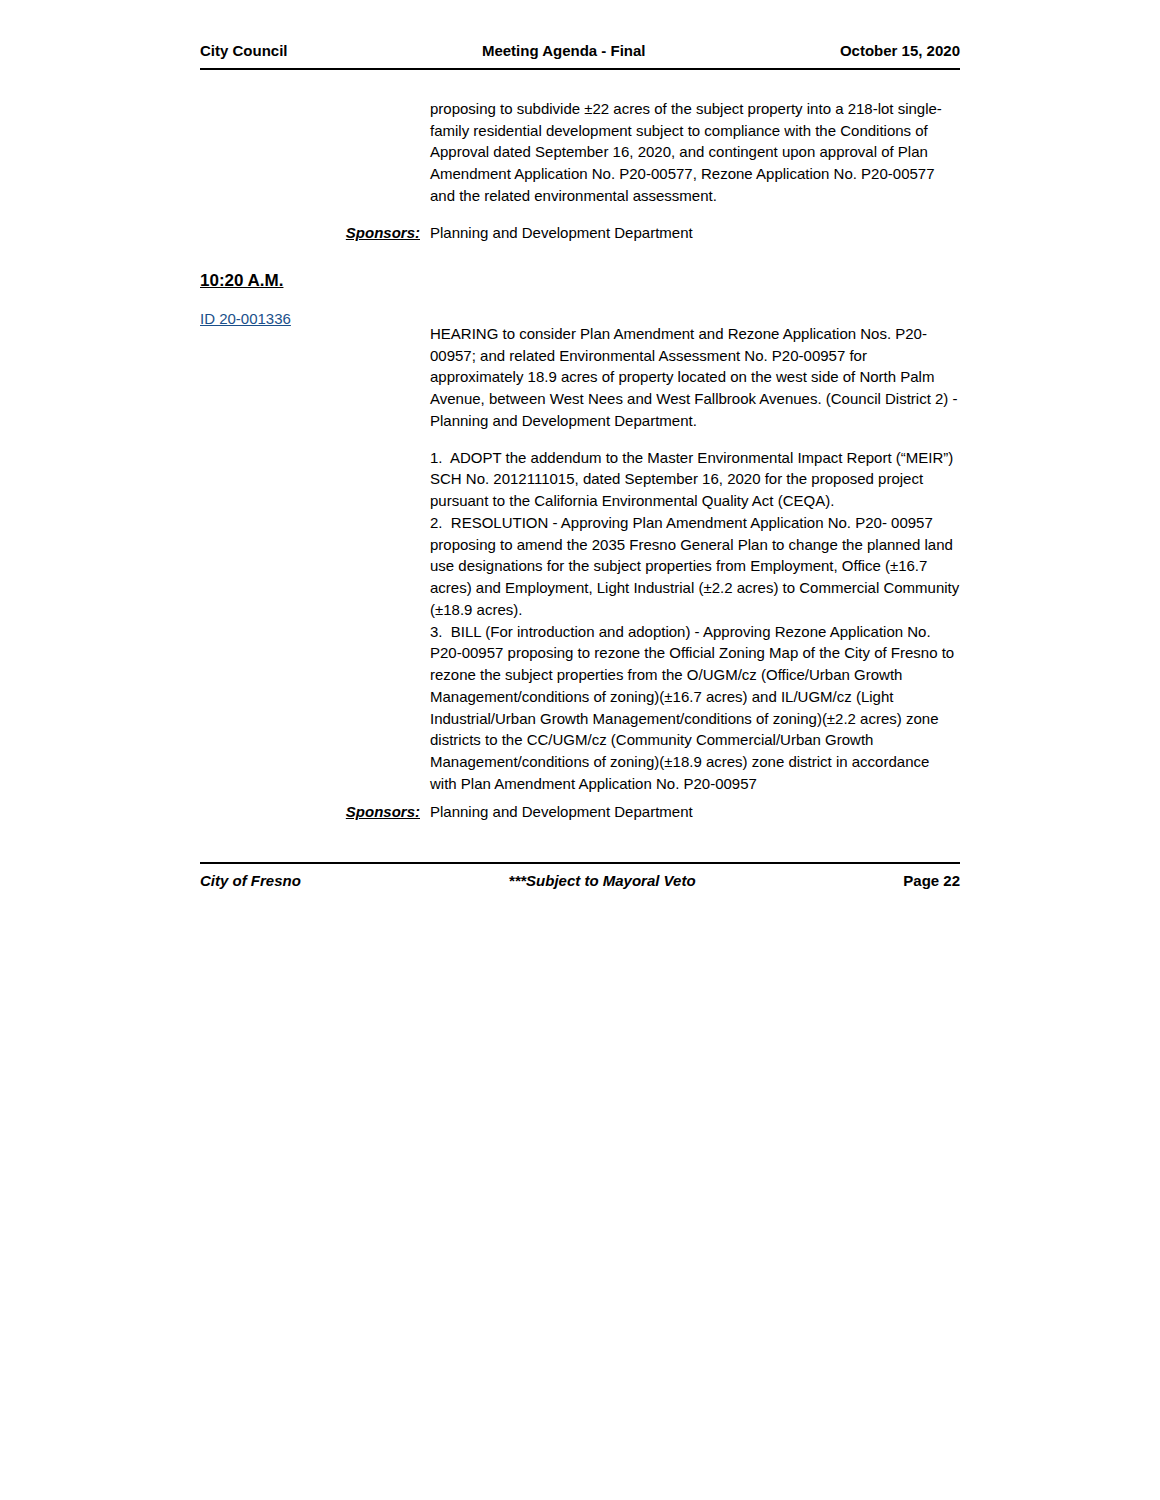City Council
Meeting Agenda - Final
October 15, 2020
proposing to subdivide ±22 acres of the subject property into a 218-lot single-family residential development subject to compliance with the Conditions of Approval dated September 16, 2020, and contingent upon approval of Plan Amendment Application No. P20-00577, Rezone Application No. P20-00577 and the related environmental assessment.
Sponsors:
Planning and Development Department
10:20 A.M.
ID 20-001336
HEARING to consider Plan Amendment and Rezone Application Nos. P20-00957; and related Environmental Assessment No. P20-00957 for approximately 18.9 acres of property located on the west side of North Palm Avenue, between West Nees and West Fallbrook Avenues. (Council District 2) - Planning and Development Department.
1. ADOPT the addendum to the Master Environmental Impact Report (“MEIR”) SCH No. 2012111015, dated September 16, 2020 for the proposed project pursuant to the California Environmental Quality Act (CEQA).
2. RESOLUTION - Approving Plan Amendment Application No. P20- 00957 proposing to amend the 2035 Fresno General Plan to change the planned land use designations for the subject properties from Employment, Office (±16.7 acres) and Employment, Light Industrial (±2.2 acres) to Commercial Community (±18.9 acres).
3. BILL (For introduction and adoption) - Approving Rezone Application No. P20-00957 proposing to rezone the Official Zoning Map of the City of Fresno to rezone the subject properties from the O/UGM/cz (Office/Urban Growth Management/conditions of zoning)(±16.7 acres) and IL/UGM/cz (Light Industrial/Urban Growth Management/conditions of zoning)(±2.2 acres) zone districts to the CC/UGM/cz (Community Commercial/Urban Growth Management/conditions of zoning)(±18.9 acres) zone district in accordance with Plan Amendment Application No. P20-00957
Sponsors:
Planning and Development Department
City of Fresno
***Subject to Mayoral Veto
Page 22